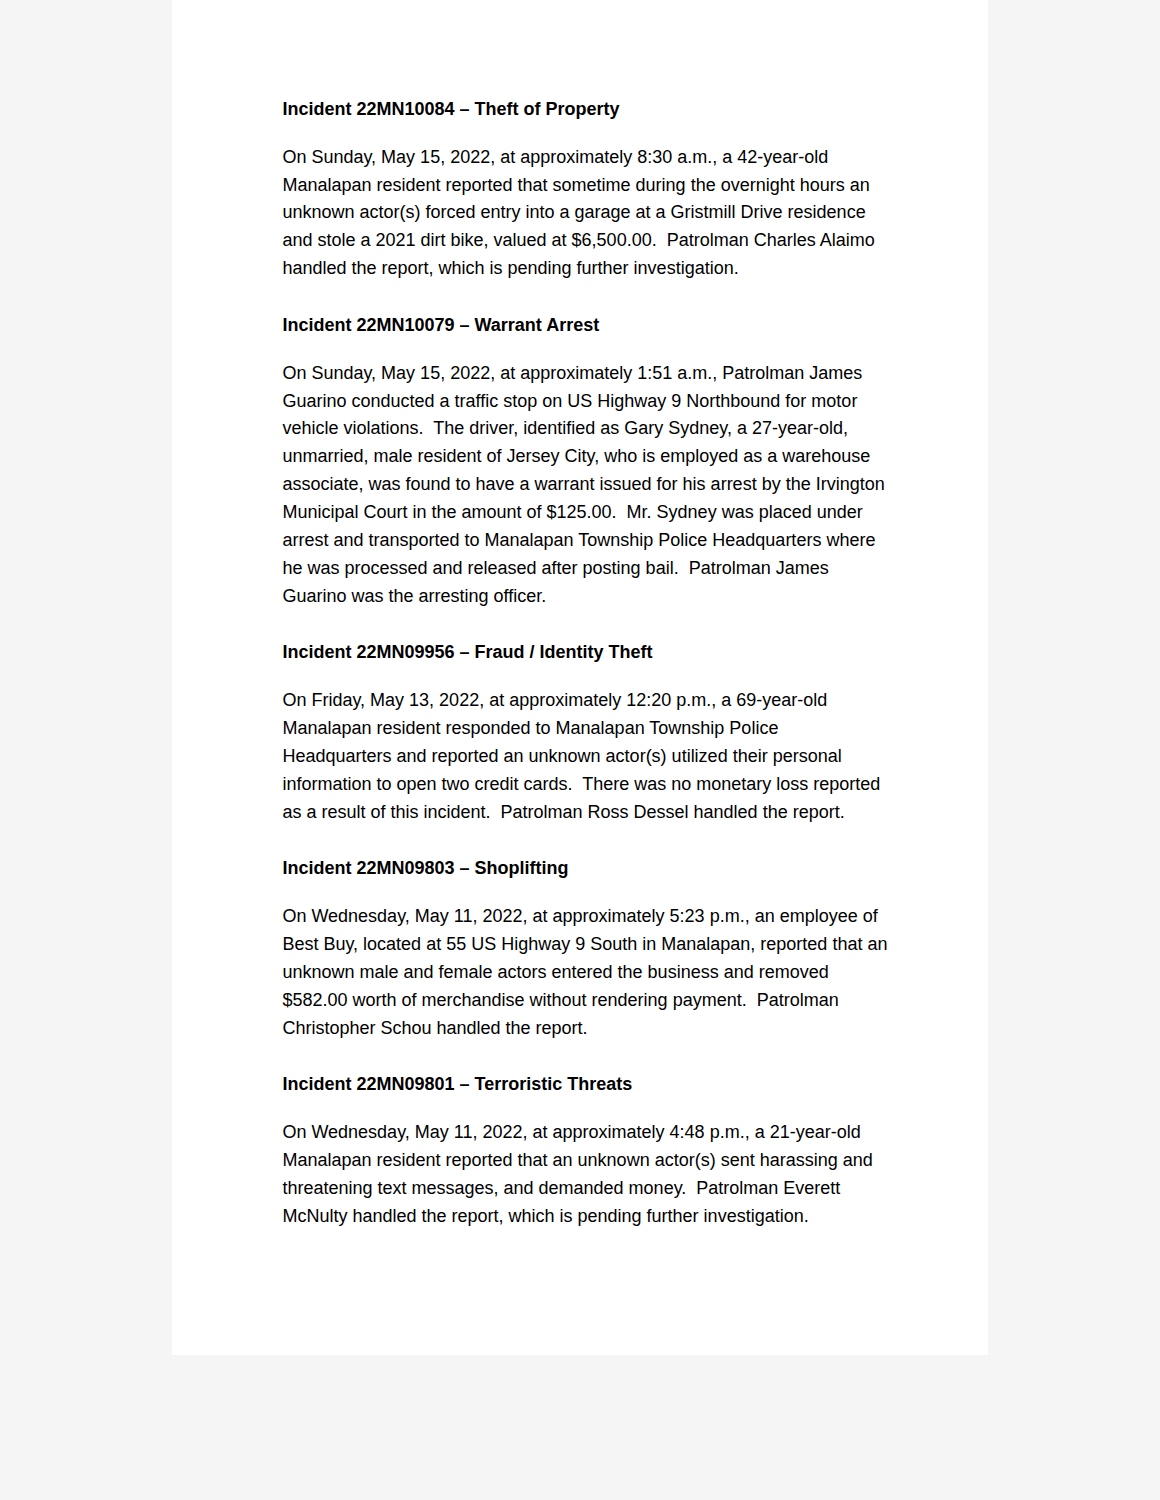Incident 22MN10084 – Theft of Property
On Sunday, May 15, 2022, at approximately 8:30 a.m., a 42-year-old Manalapan resident reported that sometime during the overnight hours an unknown actor(s) forced entry into a garage at a Gristmill Drive residence and stole a 2021 dirt bike, valued at $6,500.00. Patrolman Charles Alaimo handled the report, which is pending further investigation.
Incident 22MN10079 – Warrant Arrest
On Sunday, May 15, 2022, at approximately 1:51 a.m., Patrolman James Guarino conducted a traffic stop on US Highway 9 Northbound for motor vehicle violations. The driver, identified as Gary Sydney, a 27-year-old, unmarried, male resident of Jersey City, who is employed as a warehouse associate, was found to have a warrant issued for his arrest by the Irvington Municipal Court in the amount of $125.00. Mr. Sydney was placed under arrest and transported to Manalapan Township Police Headquarters where he was processed and released after posting bail. Patrolman James Guarino was the arresting officer.
Incident 22MN09956 – Fraud / Identity Theft
On Friday, May 13, 2022, at approximately 12:20 p.m., a 69-year-old Manalapan resident responded to Manalapan Township Police Headquarters and reported an unknown actor(s) utilized their personal information to open two credit cards. There was no monetary loss reported as a result of this incident. Patrolman Ross Dessel handled the report.
Incident 22MN09803 – Shoplifting
On Wednesday, May 11, 2022, at approximately 5:23 p.m., an employee of Best Buy, located at 55 US Highway 9 South in Manalapan, reported that an unknown male and female actors entered the business and removed $582.00 worth of merchandise without rendering payment. Patrolman Christopher Schou handled the report.
Incident 22MN09801 – Terroristic Threats
On Wednesday, May 11, 2022, at approximately 4:48 p.m., a 21-year-old Manalapan resident reported that an unknown actor(s) sent harassing and threatening text messages, and demanded money. Patrolman Everett McNulty handled the report, which is pending further investigation.